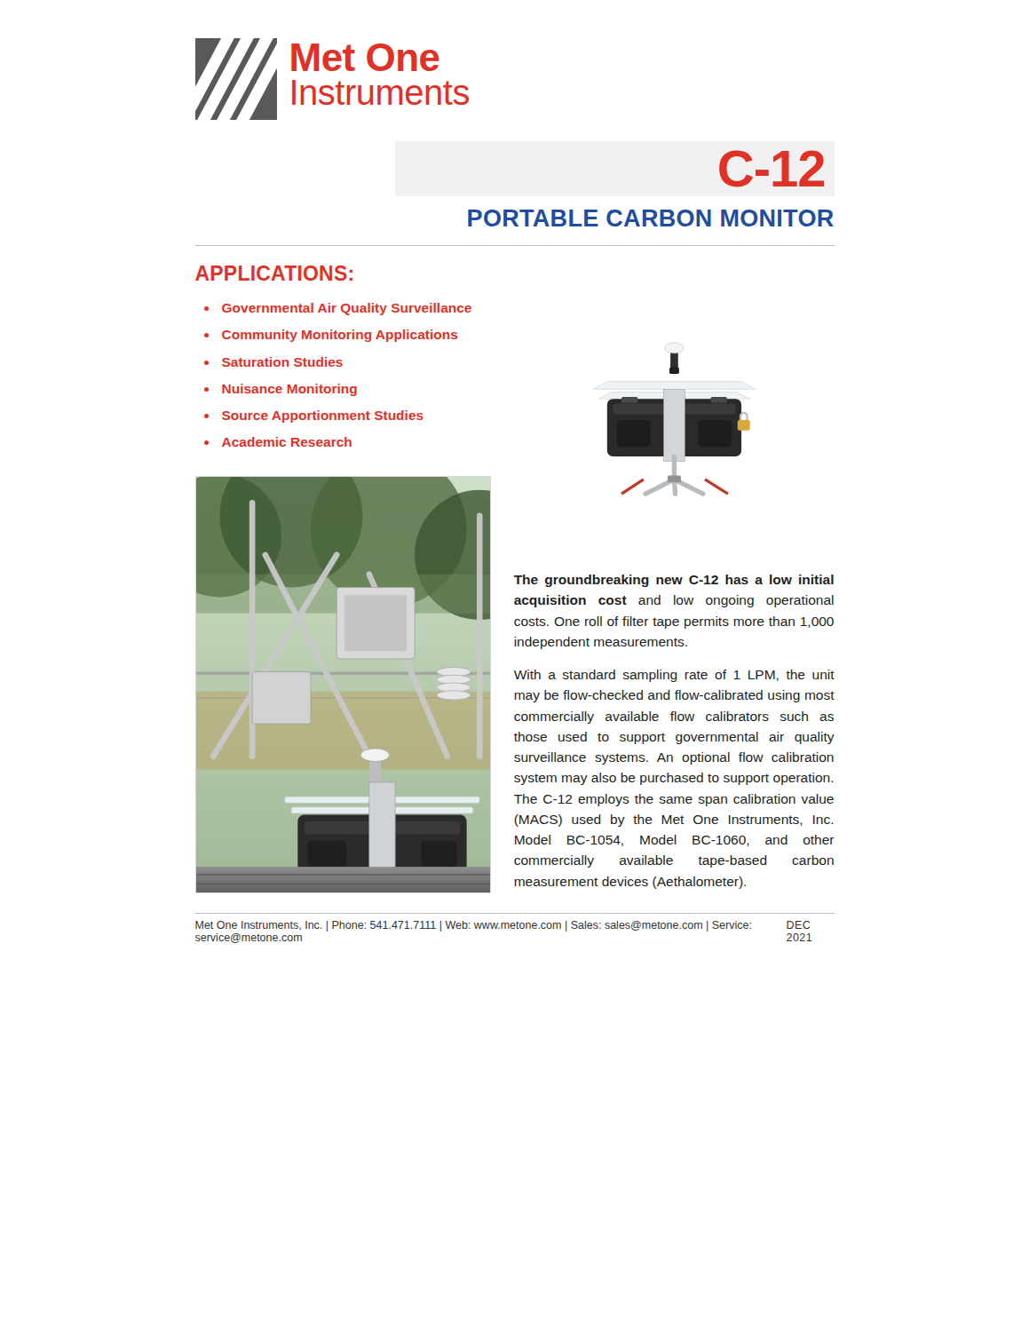Met One Instruments
C-12
PORTABLE CARBON MONITOR
APPLICATIONS:
Governmental Air Quality Surveillance
Community Monitoring Applications
Saturation Studies
Nuisance Monitoring
Source Apportionment Studies
Academic Research
The groundbreaking new C-12 has a low initial acquisition cost and low ongoing operational costs. One roll of filter tape permits more than 1,000 independent measurements.
With a standard sampling rate of 1 LPM, the unit may be flow-checked and flow-calibrated using most commercially available flow calibrators such as those used to support governmental air quality surveillance systems. An optional flow calibration system may also be purchased to support operation. The C-12 employs the same span calibration value (MACS) used by the Met One Instruments, Inc. Model BC-1054, Model BC-1060, and other commercially available tape-based carbon measurement devices (Aethalometer).
Met One Instruments, Inc. | Phone: 541.471.7111 | Web: www.metone.com | Sales: sales@metone.com | Service: service@metone.com
DEC 2021